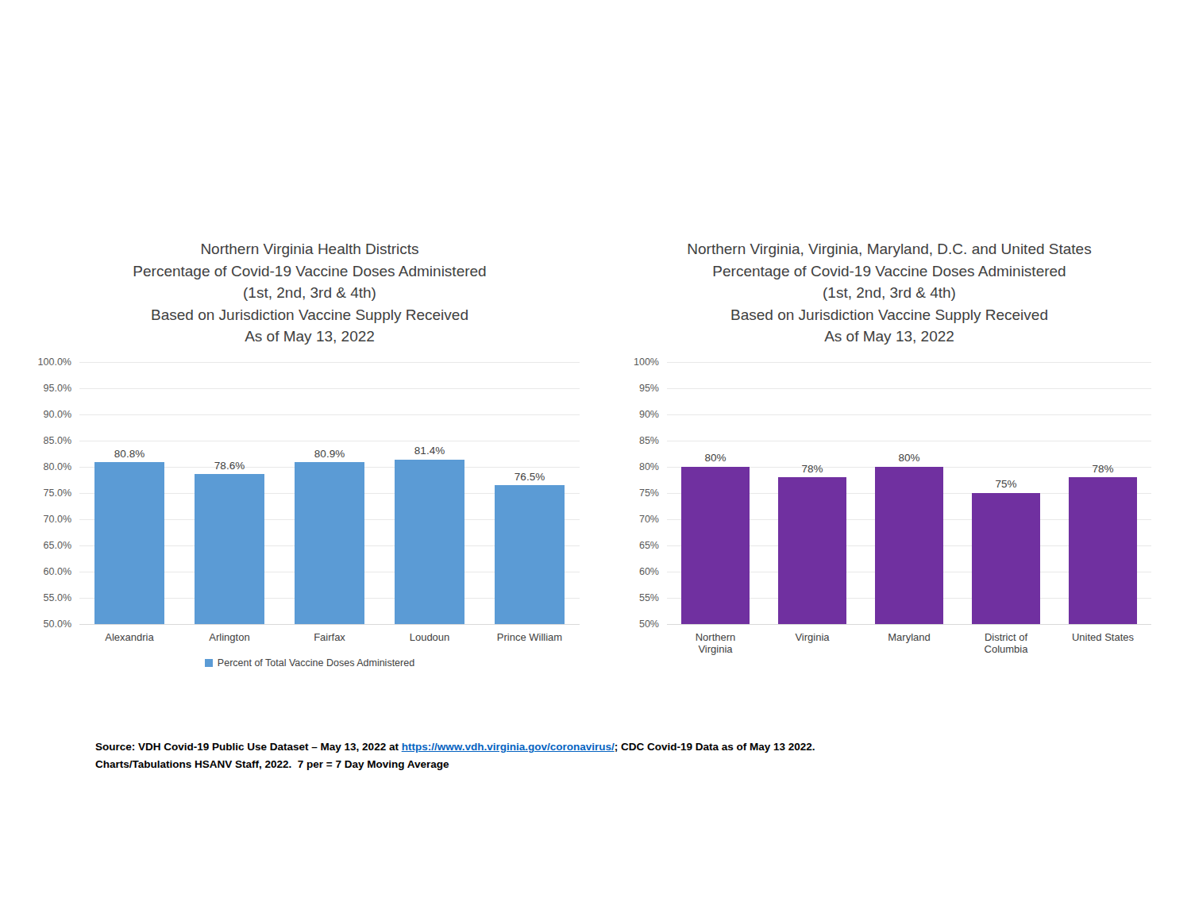Northern Virginia Health Districts
Percentage of Covid-19 Vaccine Doses Administered
(1st, 2nd, 3rd & 4th)
Based on Jurisdiction Vaccine Supply Received
As of May 13, 2022
100.0%
95.0%
90.0%
85.0%
80.0%
75.0%
70.0%
65.0%
60.0%
55.0%
50.0%
80.8%
78.6%
80.9%
81.4%
76.5%
Alexandria Arlington Fairfax Loudoun Prince William
Percent of Total Vaccine Doses Administered
Northern Virginia, Virginia, Maryland, D.C. and United States
Percentage of Covid-19 Vaccine Doses Administered
(1st, 2nd, 3rd & 4th)
Based on Jurisdiction Vaccine Supply Received
As of May 13, 2022
100%
95%
90%
85%
80%
75%
70%
65%
60%
55%
50%
80%
78%
80%
75%
78%
Northern Virginia Virginia Maryland District of Columbia United States
Source: VDH Covid-19 Public Use Dataset – May 13, 2022 at https://www.vdh.virginia.gov/coronavirus/; CDC Covid-19 Data as of May 13 2022.
Charts/Tabulations HSANV Staff, 2022. 7 per = 7 Day Moving Average